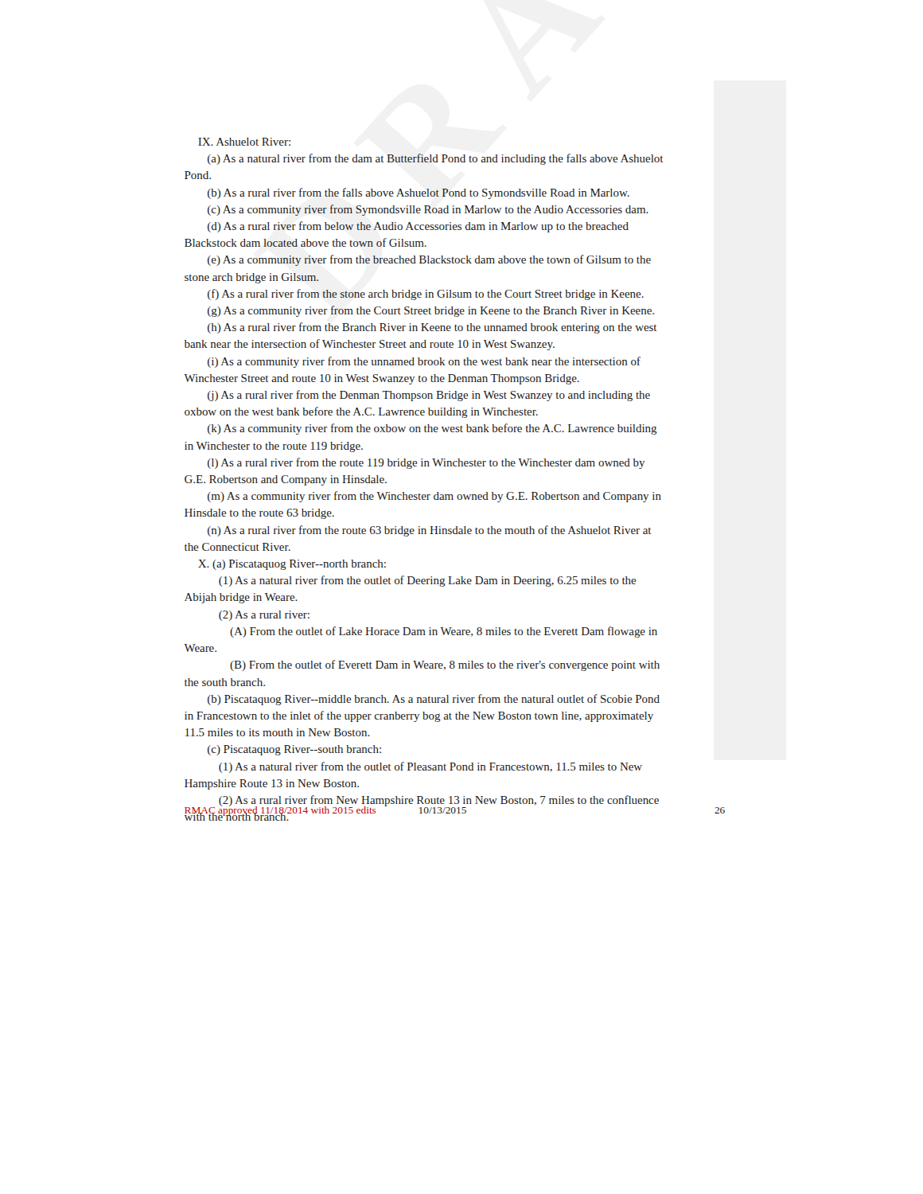DRAFT
IX. Ashuelot River:
(a) As a natural river from the dam at Butterfield Pond to and including the falls above Ashuelot Pond.
(b) As a rural river from the falls above Ashuelot Pond to Symondsville Road in Marlow.
(c) As a community river from Symondsville Road in Marlow to the Audio Accessories dam.
(d) As a rural river from below the Audio Accessories dam in Marlow up to the breached Blackstock dam located above the town of Gilsum.
(e) As a community river from the breached Blackstock dam above the town of Gilsum to the stone arch bridge in Gilsum.
(f) As a rural river from the stone arch bridge in Gilsum to the Court Street bridge in Keene.
(g) As a community river from the Court Street bridge in Keene to the Branch River in Keene.
(h) As a rural river from the Branch River in Keene to the unnamed brook entering on the west bank near the intersection of Winchester Street and route 10 in West Swanzey.
(i) As a community river from the unnamed brook on the west bank near the intersection of Winchester Street and route 10 in West Swanzey to the Denman Thompson Bridge.
(j) As a rural river from the Denman Thompson Bridge in West Swanzey to and including the oxbow on the west bank before the A.C. Lawrence building in Winchester.
(k) As a community river from the oxbow on the west bank before the A.C. Lawrence building in Winchester to the route 119 bridge.
(l) As a rural river from the route 119 bridge in Winchester to the Winchester dam owned by G.E. Robertson and Company in Hinsdale.
(m) As a community river from the Winchester dam owned by G.E. Robertson and Company in Hinsdale to the route 63 bridge.
(n) As a rural river from the route 63 bridge in Hinsdale to the mouth of the Ashuelot River at the Connecticut River.
X. (a) Piscataquog River--north branch:
(1) As a natural river from the outlet of Deering Lake Dam in Deering, 6.25 miles to the Abijah bridge in Weare.
(2) As a rural river:
(A) From the outlet of Lake Horace Dam in Weare, 8 miles to the Everett Dam flowage in Weare.
(B) From the outlet of Everett Dam in Weare, 8 miles to the river's convergence point with the south branch.
(b) Piscataquog River--middle branch. As a natural river from the natural outlet of Scobie Pond in Francestown to the inlet of the upper cranberry bog at the New Boston town line, approximately 11.5 miles to its mouth in New Boston.
(c) Piscataquog River--south branch:
(1) As a natural river from the outlet of Pleasant Pond in Francestown, 11.5 miles to New Hampshire Route 13 in New Boston.
(2) As a rural river from New Hampshire Route 13 in New Boston, 7 miles to the confluence with the north branch.
RMAC approved 11/18/2014 with 2015 edits 10/13/201526